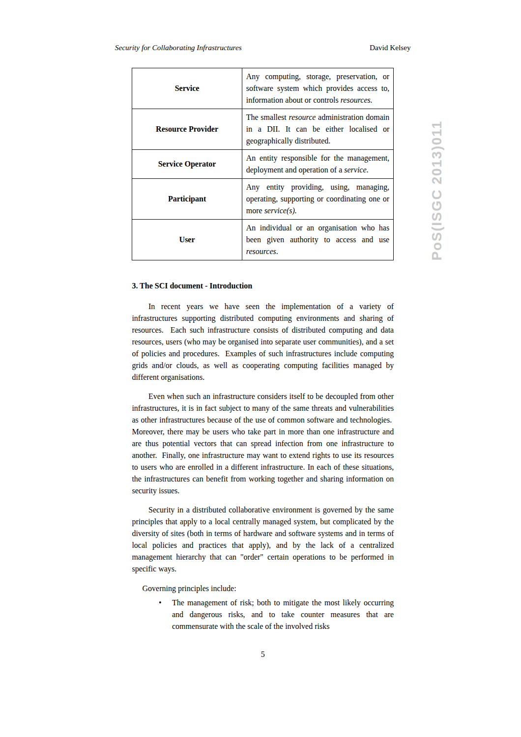PoS(ISGC 2013)011
Security for Collaborating Infrastructures David Kelsey
| Service | Any computing, storage, preservation, or software system which provides access to, information about or controls resources. |
| Resource Provider | The smallest resource administration domain in a DII. It can be either localised or geographically distributed. |
| Service Operator | An entity responsible for the management, deployment and operation of a service . |
| Participant | Any entity providing, using, managing, operating, supporting or coordinating one or more service(s). |
| User | An individual or an organisation who has been given authority to access and use resources . |
3. The SCI document - Introduction
In recent years we have seen the implementation of a variety of infrastructures supporting distributed computing environments and sharing of resources. Each such infrastructure consists of distributed computing and data resources, users (who may be organised into separate user communities), and a set of policies and procedures. Examples of such infrastructures include computing grids and/or clouds, as well as cooperating computing facilities managed by different organisations.
Even when such an infrastructure considers itself to be decoupled from other infrastructures, it is in fact subject to many of the same threats and vulnerabilities as other infrastructures because of the use of common software and technologies. Moreover, there may be users who take part in more than one infrastructure and are thus potential vectors that can spread infection from one infrastructure to another. Finally, one infrastructure may want to extend rights to use its resources to users who are enrolled in a different infrastructure. In each of these situations, the infrastructures can benefit from working together and sharing information on security issues.
Security in a distributed collaborative environment is governed by the same principles that apply to a local centrally managed system, but complicated by the diversity of sites (both in terms of hardware and software systems and in terms of local policies and practices that apply), and by the lack of a centralized management hierarchy that can "order" certain operations to be performed in specific ways.
Governing principles include:
The management of risk; both to mitigate the most likely occurring and dangerous risks, and to take counter measures that are commensurate with the scale of the involved risks
5